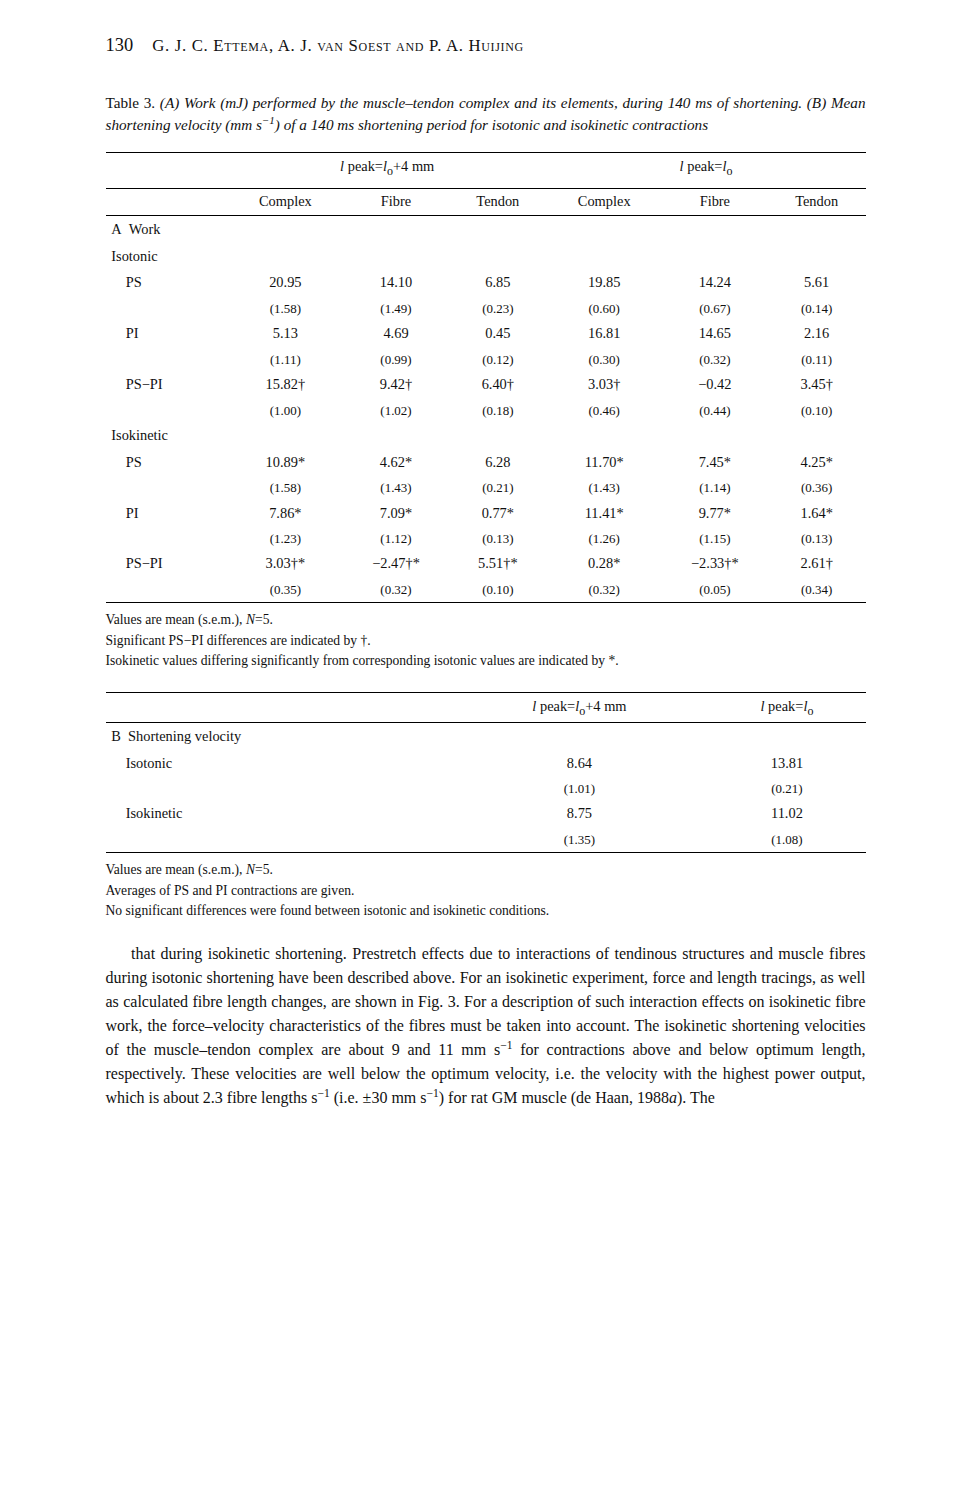130 G. J. C. Ettema, A. J. van Soest and P. A. Huijing
Table 3. (A) Work (mJ) performed by the muscle–tendon complex and its elements, during 140 ms of shortening. (B) Mean shortening velocity (mm s−1) of a 140 ms shortening period for isotonic and isokinetic contractions
| | l peak= l o +4 mm | l peak= l o |
| --- | --- | --- |
| | Complex | Fibre | Tendon | Complex | Fibre | Tendon |
| A Work | |
| Isotonic | |
| PS | 20.95 | 14.10 | 6.85 | 19.85 | 14.24 | 5.61 |
| | (1.58) | (1.49) | (0.23) | (0.60) | (0.67) | (0.14) |
| PI | 5.13 | 4.69 | 0.45 | 16.81 | 14.65 | 2.16 |
| | (1.11) | (0.99) | (0.12) | (0.30) | (0.32) | (0.11) |
| PS−PI | 15.82† | 9.42† | 6.40† | 3.03† | −0.42 | 3.45† |
| | (1.00) | (1.02) | (0.18) | (0.46) | (0.44) | (0.10) |
| Isokinetic | |
| PS | 10.89* | 4.62* | 6.28 | 11.70* | 7.45* | 4.25* |
| | (1.58) | (1.43) | (0.21) | (1.43) | (1.14) | (0.36) |
| PI | 7.86* | 7.09* | 0.77* | 11.41* | 9.77* | 1.64* |
| | (1.23) | (1.12) | (0.13) | (1.26) | (1.15) | (0.13) |
| PS−PI | 3.03†* | −2.47†* | 5.51†* | 0.28* | −2.33†* | 2.61† |
| | (0.35) | (0.32) | (0.10) | (0.32) | (0.05) | (0.34) |
Values are mean (s.e.m.), N=5.
Significant PS−PI differences are indicated by †.
Isokinetic values differing significantly from corresponding isotonic values are indicated by *.
| | l peak= l o +4 mm | l peak= l o |
| --- | --- | --- |
| B Shortening velocity | | |
| Isotonic | 8.64 | 13.81 |
| | (1.01) | (0.21) |
| Isokinetic | 8.75 | 11.02 |
| | (1.35) | (1.08) |
Values are mean (s.e.m.), N=5.
Averages of PS and PI contractions are given.
No significant differences were found between isotonic and isokinetic conditions.
that during isokinetic shortening. Prestretch effects due to interactions of tendinous structures and muscle fibres during isotonic shortening have been described above. For an isokinetic experiment, force and length tracings, as well as calculated fibre length changes, are shown in Fig. 3. For a description of such interaction effects on isokinetic fibre work, the force–velocity characteristics of the fibres must be taken into account. The isokinetic shortening velocities of the muscle–tendon complex are about 9 and 11 mm s−1 for contractions above and below optimum length, respectively. These velocities are well below the optimum velocity, i.e. the velocity with the highest power output, which is about 2.3 fibre lengths s−1 (i.e. ±30 mm s−1) for rat GM muscle (de Haan, 1988a). The